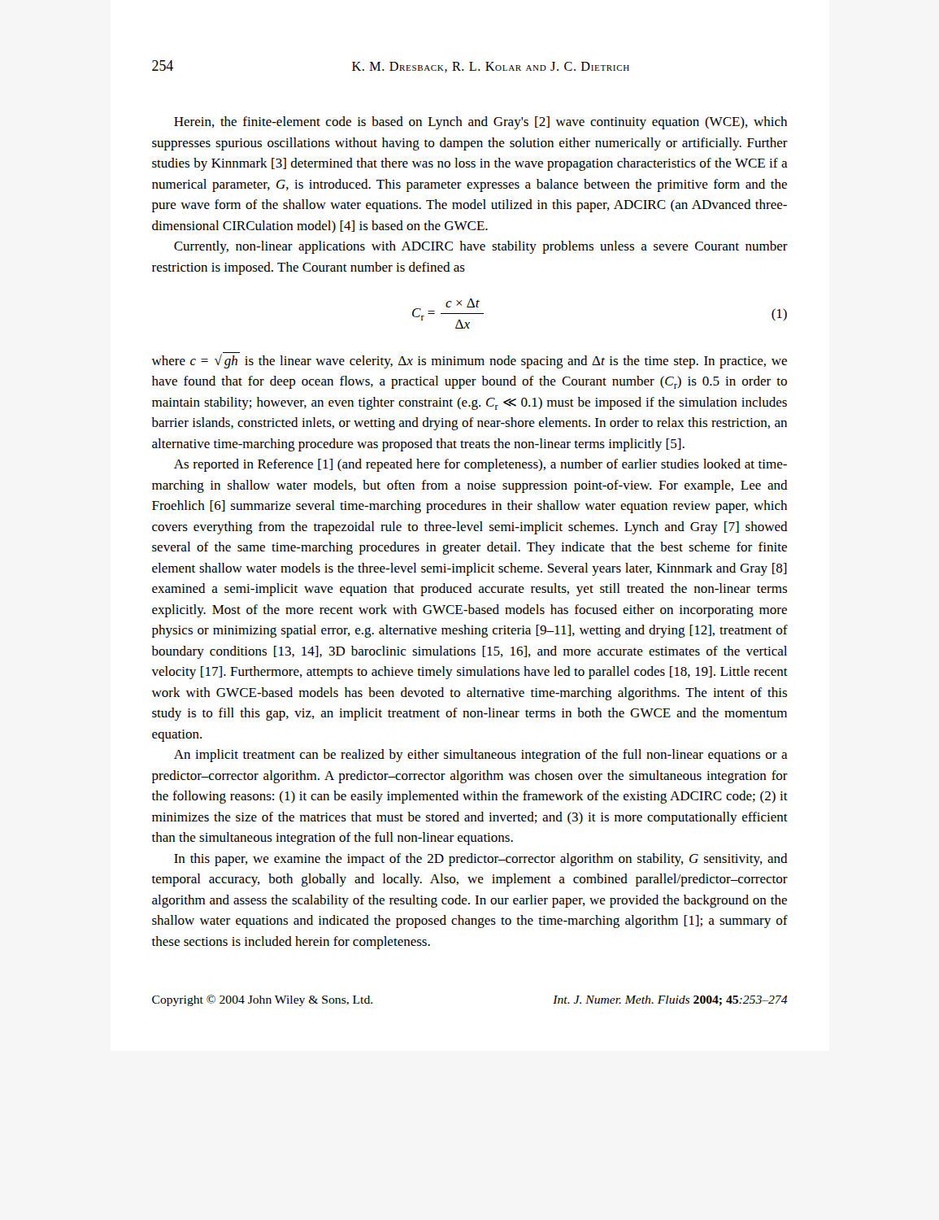254 K. M. Dresback, R. L. Kolar and J. C. Dietrich
Herein, the finite-element code is based on Lynch and Gray's [2] wave continuity equation (WCE), which suppresses spurious oscillations without having to dampen the solution either numerically or artificially. Further studies by Kinnmark [3] determined that there was no loss in the wave propagation characteristics of the WCE if a numerical parameter, G, is introduced. This parameter expresses a balance between the primitive form and the pure wave form of the shallow water equations. The model utilized in this paper, ADCIRC (an ADvanced three-dimensional CIRCulation model) [4] is based on the GWCE.
Currently, non-linear applications with ADCIRC have stability problems unless a severe Courant number restriction is imposed. The Courant number is defined as
Cr = c × Δt Δx (1)
where c = √gh is the linear wave celerity, Δx is minimum node spacing and Δt is the time step. In practice, we have found that for deep ocean flows, a practical upper bound of the Courant number (Cr) is 0.5 in order to maintain stability; however, an even tighter constraint (e.g. Cr ≪ 0.1) must be imposed if the simulation includes barrier islands, constricted inlets, or wetting and drying of near-shore elements. In order to relax this restriction, an alternative time-marching procedure was proposed that treats the non-linear terms implicitly [5].
As reported in Reference [1] (and repeated here for completeness), a number of earlier studies looked at time-marching in shallow water models, but often from a noise suppression point-of-view. For example, Lee and Froehlich [6] summarize several time-marching procedures in their shallow water equation review paper, which covers everything from the trapezoidal rule to three-level semi-implicit schemes. Lynch and Gray [7] showed several of the same time-marching procedures in greater detail. They indicate that the best scheme for finite element shallow water models is the three-level semi-implicit scheme. Several years later, Kinnmark and Gray [8] examined a semi-implicit wave equation that produced accurate results, yet still treated the non-linear terms explicitly. Most of the more recent work with GWCE-based models has focused either on incorporating more physics or minimizing spatial error, e.g. alternative meshing criteria [9–11], wetting and drying [12], treatment of boundary conditions [13, 14], 3D baroclinic simulations [15, 16], and more accurate estimates of the vertical velocity [17]. Furthermore, attempts to achieve timely simulations have led to parallel codes [18, 19]. Little recent work with GWCE-based models has been devoted to alternative time-marching algorithms. The intent of this study is to fill this gap, viz, an implicit treatment of non-linear terms in both the GWCE and the momentum equation.
An implicit treatment can be realized by either simultaneous integration of the full non-linear equations or a predictor–corrector algorithm. A predictor–corrector algorithm was chosen over the simultaneous integration for the following reasons: (1) it can be easily implemented within the framework of the existing ADCIRC code; (2) it minimizes the size of the matrices that must be stored and inverted; and (3) it is more computationally efficient than the simultaneous integration of the full non-linear equations.
In this paper, we examine the impact of the 2D predictor–corrector algorithm on stability, G sensitivity, and temporal accuracy, both globally and locally. Also, we implement a combined parallel/predictor–corrector algorithm and assess the scalability of the resulting code. In our earlier paper, we provided the background on the shallow water equations and indicated the proposed changes to the time-marching algorithm [1]; a summary of these sections is included herein for completeness.
Copyright © 2004 John Wiley & Sons, Ltd. Int. J. Numer. Meth. Fluids 2004; 45:253–274